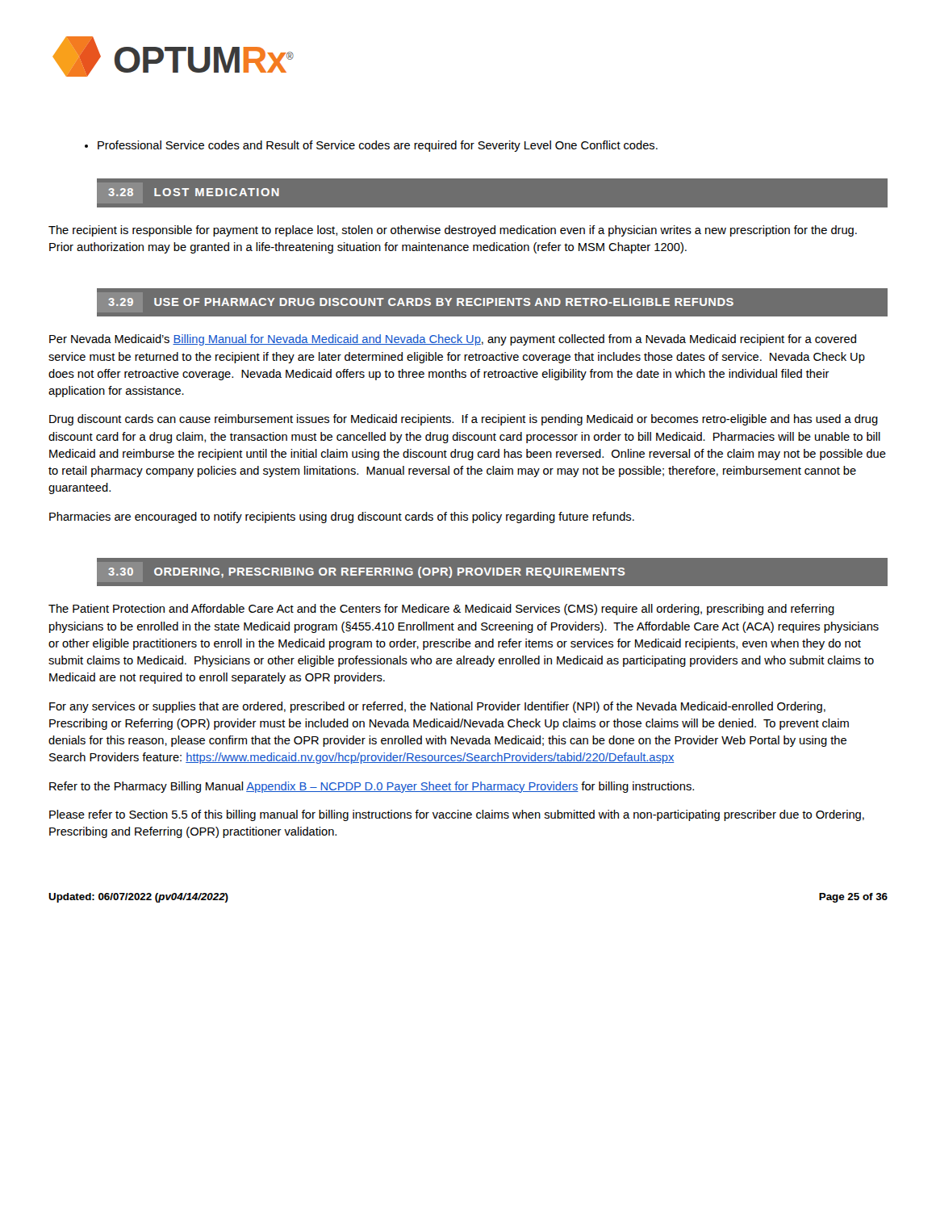OPTUMRx®
Professional Service codes and Result of Service codes are required for Severity Level One Conflict codes.
3.28 LOST MEDICATION
The recipient is responsible for payment to replace lost, stolen or otherwise destroyed medication even if a physician writes a new prescription for the drug. Prior authorization may be granted in a life-threatening situation for maintenance medication (refer to MSM Chapter 1200).
3.29 USE OF PHARMACY DRUG DISCOUNT CARDS BY RECIPIENTS AND RETRO-ELIGIBLE REFUNDS
Per Nevada Medicaid’s Billing Manual for Nevada Medicaid and Nevada Check Up, any payment collected from a Nevada Medicaid recipient for a covered service must be returned to the recipient if they are later determined eligible for retroactive coverage that includes those dates of service. Nevada Check Up does not offer retroactive coverage. Nevada Medicaid offers up to three months of retroactive eligibility from the date in which the individual filed their application for assistance.
Drug discount cards can cause reimbursement issues for Medicaid recipients. If a recipient is pending Medicaid or becomes retro-eligible and has used a drug discount card for a drug claim, the transaction must be cancelled by the drug discount card processor in order to bill Medicaid. Pharmacies will be unable to bill Medicaid and reimburse the recipient until the initial claim using the discount drug card has been reversed. Online reversal of the claim may not be possible due to retail pharmacy company policies and system limitations. Manual reversal of the claim may or may not be possible; therefore, reimbursement cannot be guaranteed.
Pharmacies are encouraged to notify recipients using drug discount cards of this policy regarding future refunds.
3.30 ORDERING, PRESCRIBING OR REFERRING (OPR) PROVIDER REQUIREMENTS
The Patient Protection and Affordable Care Act and the Centers for Medicare & Medicaid Services (CMS) require all ordering, prescribing and referring physicians to be enrolled in the state Medicaid program (§455.410 Enrollment and Screening of Providers). The Affordable Care Act (ACA) requires physicians or other eligible practitioners to enroll in the Medicaid program to order, prescribe and refer items or services for Medicaid recipients, even when they do not submit claims to Medicaid. Physicians or other eligible professionals who are already enrolled in Medicaid as participating providers and who submit claims to Medicaid are not required to enroll separately as OPR providers.
For any services or supplies that are ordered, prescribed or referred, the National Provider Identifier (NPI) of the Nevada Medicaid-enrolled Ordering, Prescribing or Referring (OPR) provider must be included on Nevada Medicaid/Nevada Check Up claims or those claims will be denied. To prevent claim denials for this reason, please confirm that the OPR provider is enrolled with Nevada Medicaid; this can be done on the Provider Web Portal by using the Search Providers feature: https://www.medicaid.nv.gov/hcp/provider/Resources/SearchProviders/tabid/220/Default.aspx
Refer to the Pharmacy Billing Manual Appendix B – NCPDP D.0 Payer Sheet for Pharmacy Providers for billing instructions.
Please refer to Section 5.5 of this billing manual for billing instructions for vaccine claims when submitted with a non-participating prescriber due to Ordering, Prescribing and Referring (OPR) practitioner validation.
Updated: 06/07/2022 (pv04/14/2022)
Page 25 of 36